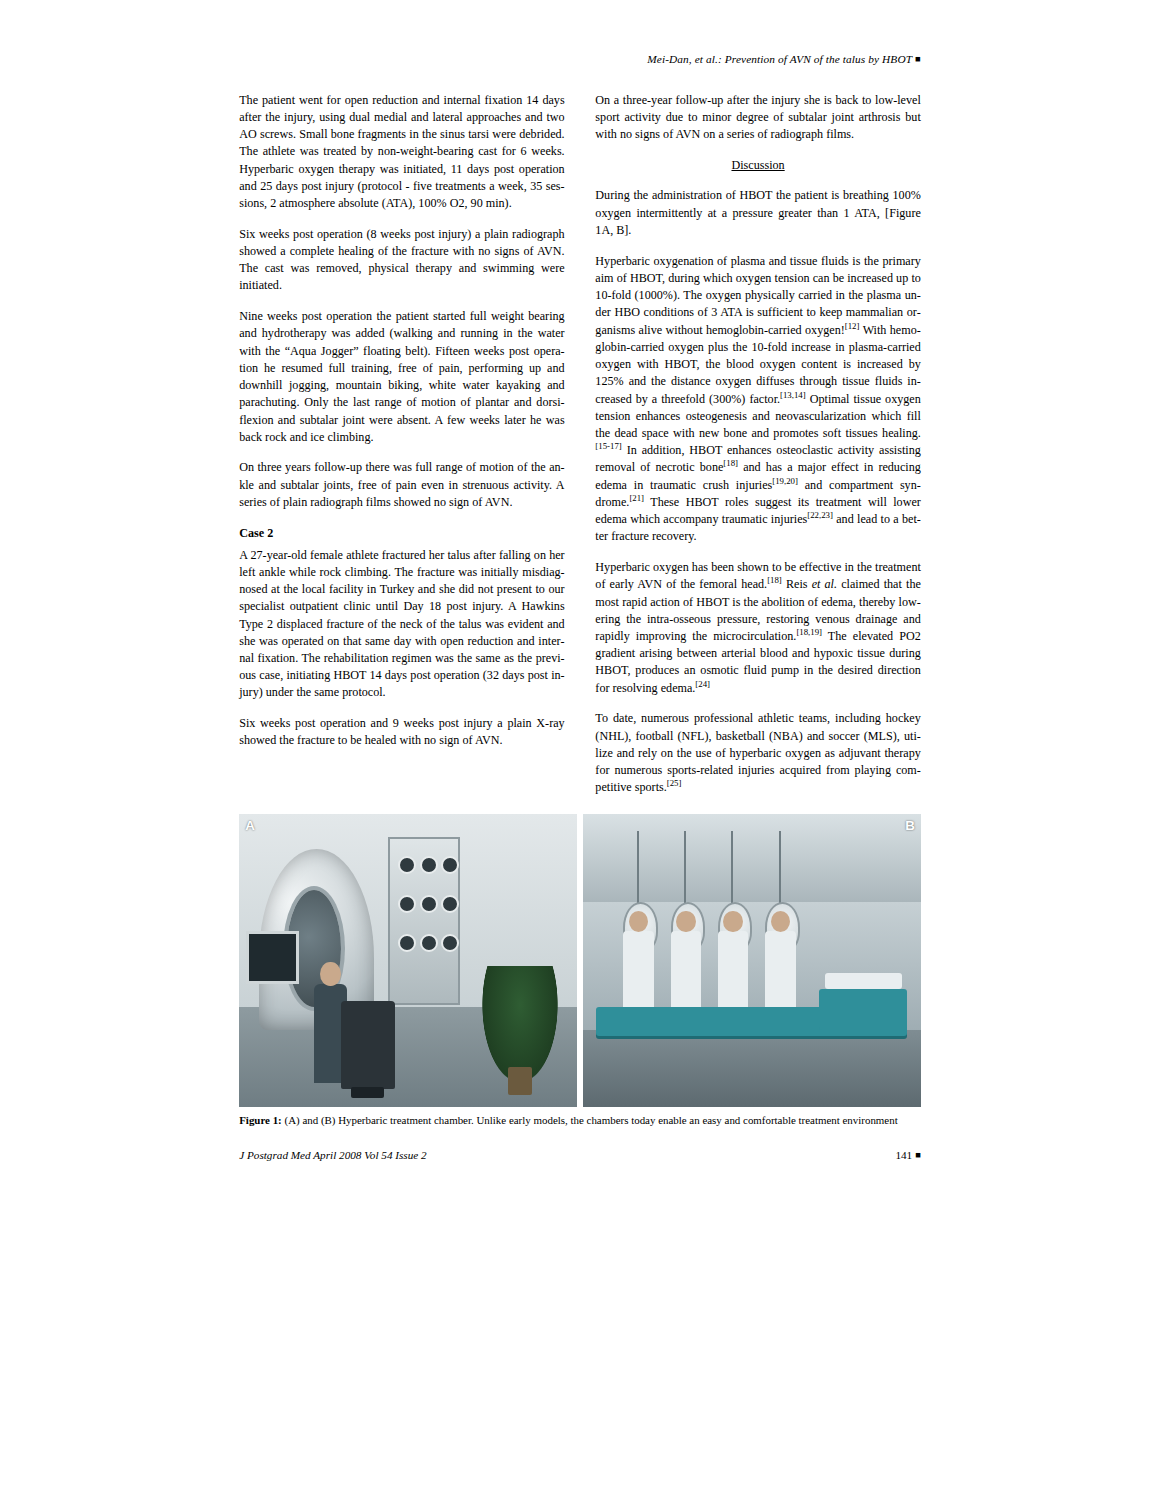Mei-Dan, et al.: Prevention of AVN of the talus by HBOT■
The patient went for open reduction and internal fixation 14 days after the injury, using dual medial and lateral approaches and two AO screws. Small bone fragments in the sinus tarsi were debrided. The athlete was treated by non-weight-bearing cast for 6 weeks. Hyperbaric oxygen therapy was initiated, 11 days post operation and 25 days post injury (protocol - five treatments a week, 35 sessions, 2 atmosphere absolute (ATA), 100% O2, 90 min).
Six weeks post operation (8 weeks post injury) a plain radiograph showed a complete healing of the fracture with no signs of AVN. The cast was removed, physical therapy and swimming were initiated.
Nine weeks post operation the patient started full weight bearing and hydrotherapy was added (walking and running in the water with the “Aqua Jogger” floating belt). Fifteen weeks post operation he resumed full training, free of pain, performing up and downhill jogging, mountain biking, white water kayaking and parachuting. Only the last range of motion of plantar and dorsiflexion and subtalar joint were absent. A few weeks later he was back rock and ice climbing.
On three years follow-up there was full range of motion of the ankle and subtalar joints, free of pain even in strenuous activity. A series of plain radiograph films showed no sign of AVN.
Case 2
A 27-year-old female athlete fractured her talus after falling on her left ankle while rock climbing. The fracture was initially misdiagnosed at the local facility in Turkey and she did not present to our specialist outpatient clinic until Day 18 post injury. A Hawkins Type 2 displaced fracture of the neck of the talus was evident and she was operated on that same day with open reduction and internal fixation. The rehabilitation regimen was the same as the previous case, initiating HBOT 14 days post operation (32 days post injury) under the same protocol.
Six weeks post operation and 9 weeks post injury a plain X-ray showed the fracture to be healed with no sign of AVN.
On a three-year follow-up after the injury she is back to low-level sport activity due to minor degree of subtalar joint arthrosis but with no signs of AVN on a series of radiograph films.
Discussion
During the administration of HBOT the patient is breathing 100% oxygen intermittently at a pressure greater than 1 ATA, [Figure 1A, B].
Hyperbaric oxygenation of plasma and tissue fluids is the primary aim of HBOT, during which oxygen tension can be increased up to 10-fold (1000%). The oxygen physically carried in the plasma under HBO conditions of 3 ATA is sufficient to keep mammalian organisms alive without hemoglobin-carried oxygen![12] With hemoglobin-carried oxygen plus the 10-fold increase in plasma-carried oxygen with HBOT, the blood oxygen content is increased by 125% and the distance oxygen diffuses through tissue fluids increased by a threefold (300%) factor.[13,14] Optimal tissue oxygen tension enhances osteogenesis and neovascularization which fill the dead space with new bone and promotes soft tissues healing.[15-17] In addition, HBOT enhances osteoclastic activity assisting removal of necrotic bone[18] and has a major effect in reducing edema in traumatic crush injuries[19,20] and compartment syndrome.[21] These HBOT roles suggest its treatment will lower edema which accompany traumatic injuries[22,23] and lead to a better fracture recovery.
Hyperbaric oxygen has been shown to be effective in the treatment of early AVN of the femoral head.[18] Reis et al. claimed that the most rapid action of HBOT is the abolition of edema, thereby lowering the intra-osseous pressure, restoring venous drainage and rapidly improving the microcirculation.[18,19] The elevated PO2 gradient arising between arterial blood and hypoxic tissue during HBOT, produces an osmotic fluid pump in the desired direction for resolving edema.[24]
To date, numerous professional athletic teams, including hockey (NHL), football (NFL), basketball (NBA) and soccer (MLS), utilize and rely on the use of hyperbaric oxygen as adjuvant therapy for numerous sports-related injuries acquired from playing competitive sports.[25]
A
B
Figure 1: (A) and (B) Hyperbaric treatment chamber. Unlike early models, the chambers today enable an easy and comfortable treatment environment
J Postgrad Med April 2008 Vol 54 Issue 2
141■